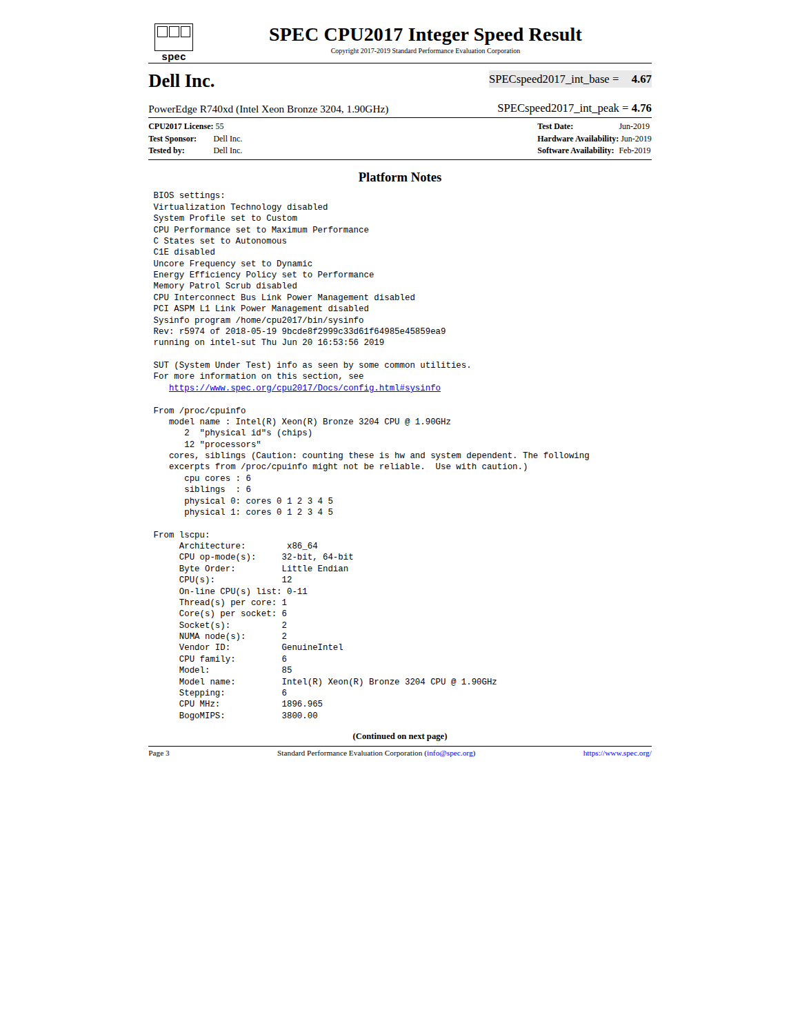spec
SPEC CPU2017 Integer Speed Result
Copyright 2017-2019 Standard Performance Evaluation Corporation
Dell Inc.
SPECspeed2017_int_base = 4.67
PowerEdge R740xd (Intel Xeon Bronze 3204, 1.90GHz)
SPECspeed2017_int_peak = 4.76
CPU2017 License: 55
Test Sponsor: Dell Inc.
Tested by: Dell Inc.
Test Date: Jun-2019
Hardware Availability: Jun-2019
Software Availability: Feb-2019
Platform Notes
 BIOS settings:
 Virtualization Technology disabled
 System Profile set to Custom
 CPU Performance set to Maximum Performance
 C States set to Autonomous
 C1E disabled
 Uncore Frequency set to Dynamic
 Energy Efficiency Policy set to Performance
 Memory Patrol Scrub disabled
 CPU Interconnect Bus Link Power Management disabled
 PCI ASPM L1 Link Power Management disabled
 Sysinfo program /home/cpu2017/bin/sysinfo
 Rev: r5974 of 2018-05-19 9bcde8f2999c33d61f64985e45859ea9
 running on intel-sut Thu Jun 20 16:53:56 2019

 SUT (System Under Test) info as seen by some common utilities.
 For more information on this section, see
    https://www.spec.org/cpu2017/Docs/config.html#sysinfo

 From /proc/cpuinfo
    model name : Intel(R) Xeon(R) Bronze 3204 CPU @ 1.90GHz
       2  "physical id"s (chips)
       12 "processors"
    cores, siblings (Caution: counting these is hw and system dependent. The following
    excerpts from /proc/cpuinfo might not be reliable.  Use with caution.)
       cpu cores : 6
       siblings  : 6
       physical 0: cores 0 1 2 3 4 5
       physical 1: cores 0 1 2 3 4 5

 From lscpu:
      Architecture:        x86_64
      CPU op-mode(s):     32-bit, 64-bit
      Byte Order:         Little Endian
      CPU(s):             12
      On-line CPU(s) list: 0-11
      Thread(s) per core: 1
      Core(s) per socket: 6
      Socket(s):          2
      NUMA node(s):       2
      Vendor ID:          GenuineIntel
      CPU family:         6
      Model:              85
      Model name:         Intel(R) Xeon(R) Bronze 3204 CPU @ 1.90GHz
      Stepping:           6
      CPU MHz:            1896.965
      BogoMIPS:           3800.00
(Continued on next page)
Page 3
Standard Performance Evaluation Corporation (info@spec.org)
https://www.spec.org/